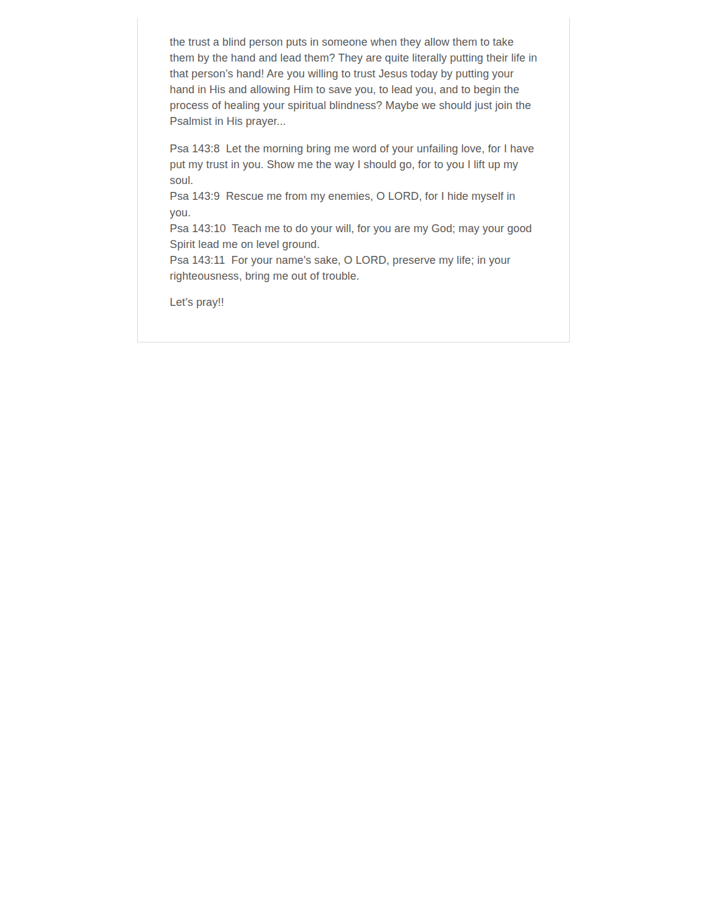the trust a blind person puts in someone when they allow them to take them by the hand and lead them? They are quite literally putting their life in that person’s hand! Are you willing to trust Jesus today by putting your hand in His and allowing Him to save you, to lead you, and to begin the process of healing your spiritual blindness? Maybe we should just join the Psalmist in His prayer...
Psa 143:8 Let the morning bring me word of your unfailing love, for I have put my trust in you. Show me the way I should go, for to you I lift up my soul.
Psa 143:9 Rescue me from my enemies, O LORD, for I hide myself in you.
Psa 143:10 Teach me to do your will, for you are my God; may your good Spirit lead me on level ground.
Psa 143:11 For your name's sake, O LORD, preserve my life; in your righteousness, bring me out of trouble.
Let’s pray!!